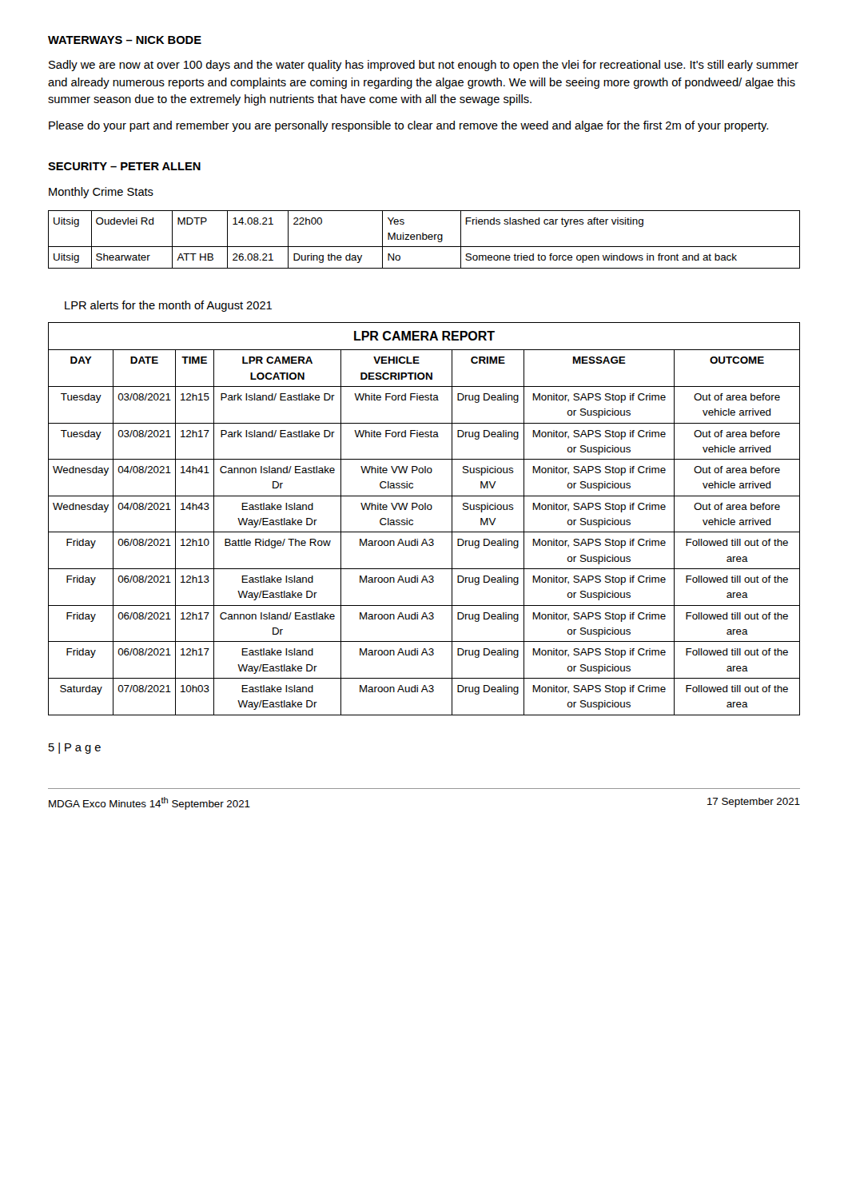WATERWAYS – NICK BODE
Sadly we are now at over 100 days and the water quality has improved but not enough to open the vlei for recreational use. It's still early summer and already numerous reports and complaints are coming in regarding the algae growth. We will be seeing more growth of pondweed/ algae this summer season due to the extremely high nutrients that have come with all the sewage spills.
Please do your part and remember you are personally responsible to clear and remove the weed and algae for the first 2m of your property.
SECURITY – PETER ALLEN
Monthly Crime Stats
| Uitsig | Oudevlei Rd | MDTP | 14.08.21 | 22h00 | Yes Muizenberg | Friends slashed car tyres after visiting |
| Uitsig | Shearwater | ATT HB | 26.08.21 | During the day | No | Someone tried to force open windows in front and at back |
LPR alerts for the month of August 2021
| LPR CAMERA REPORT |
| DAY | DATE | TIME | LPR CAMERA LOCATION | VEHICLE DESCRIPTION | CRIME | MESSAGE | OUTCOME |
| Tuesday | 03/08/2021 | 12h15 | Park Island/ Eastlake Dr | White Ford Fiesta | Drug Dealing | Monitor, SAPS Stop if Crime or Suspicious | Out of area before vehicle arrived |
| Tuesday | 03/08/2021 | 12h17 | Park Island/ Eastlake Dr | White Ford Fiesta | Drug Dealing | Monitor, SAPS Stop if Crime or Suspicious | Out of area before vehicle arrived |
| Wednesday | 04/08/2021 | 14h41 | Cannon Island/ Eastlake Dr | White VW Polo Classic | Suspicious MV | Monitor, SAPS Stop if Crime or Suspicious | Out of area before vehicle arrived |
| Wednesday | 04/08/2021 | 14h43 | Eastlake Island Way/Eastlake Dr | White VW Polo Classic | Suspicious MV | Monitor, SAPS Stop if Crime or Suspicious | Out of area before vehicle arrived |
| Friday | 06/08/2021 | 12h10 | Battle Ridge/ The Row | Maroon Audi A3 | Drug Dealing | Monitor, SAPS Stop if Crime or Suspicious | Followed till out of the area |
| Friday | 06/08/2021 | 12h13 | Eastlake Island Way/Eastlake Dr | Maroon Audi A3 | Drug Dealing | Monitor, SAPS Stop if Crime or Suspicious | Followed till out of the area |
| Friday | 06/08/2021 | 12h17 | Cannon Island/ Eastlake Dr | Maroon Audi A3 | Drug Dealing | Monitor, SAPS Stop if Crime or Suspicious | Followed till out of the area |
| Friday | 06/08/2021 | 12h17 | Eastlake Island Way/Eastlake Dr | Maroon Audi A3 | Drug Dealing | Monitor, SAPS Stop if Crime or Suspicious | Followed till out of the area |
| Saturday | 07/08/2021 | 10h03 | Eastlake Island Way/Eastlake Dr | Maroon Audi A3 | Drug Dealing | Monitor, SAPS Stop if Crime or Suspicious | Followed till out of the area |
5 | P a g e
MDGA Exco Minutes 14th September 2021 17 September 2021